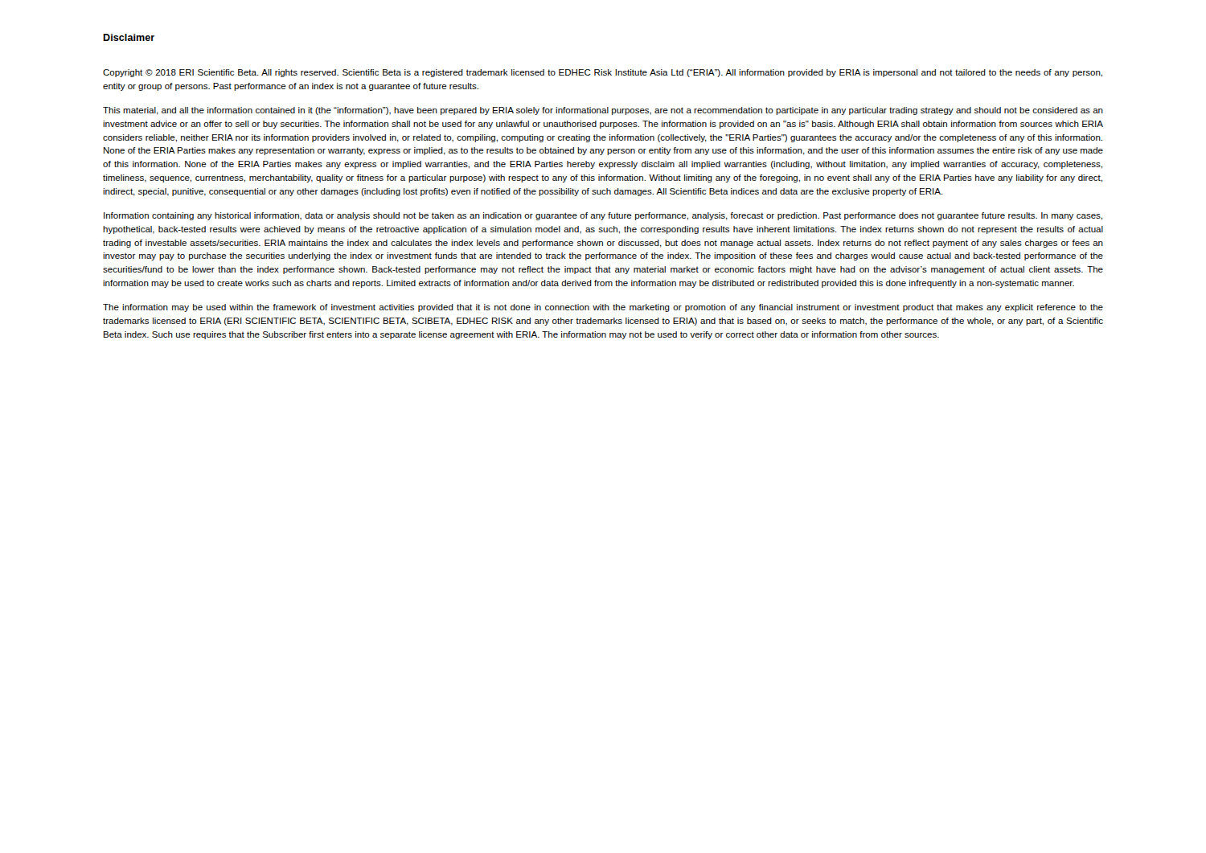Disclaimer
Copyright © 2018 ERI Scientific Beta. All rights reserved. Scientific Beta is a registered trademark licensed to EDHEC Risk Institute Asia Ltd (“ERIA”). All information provided by ERIA is impersonal and not tailored to the needs of any person, entity or group of persons. Past performance of an index is not a guarantee of future results.
This material, and all the information contained in it (the “information”), have been prepared by ERIA solely for informational purposes, are not a recommendation to participate in any particular trading strategy and should not be considered as an investment advice or an offer to sell or buy securities. The information shall not be used for any unlawful or unauthorised purposes. The information is provided on an "as is" basis. Although ERIA shall obtain information from sources which ERIA considers reliable, neither ERIA nor its information providers involved in, or related to, compiling, computing or creating the information (collectively, the "ERIA Parties") guarantees the accuracy and/or the completeness of any of this information. None of the ERIA Parties makes any representation or warranty, express or implied, as to the results to be obtained by any person or entity from any use of this information, and the user of this information assumes the entire risk of any use made of this information. None of the ERIA Parties makes any express or implied warranties, and the ERIA Parties hereby expressly disclaim all implied warranties (including, without limitation, any implied warranties of accuracy, completeness, timeliness, sequence, currentness, merchantability, quality or fitness for a particular purpose) with respect to any of this information. Without limiting any of the foregoing, in no event shall any of the ERIA Parties have any liability for any direct, indirect, special, punitive, consequential or any other damages (including lost profits) even if notified of the possibility of such damages. All Scientific Beta indices and data are the exclusive property of ERIA.
Information containing any historical information, data or analysis should not be taken as an indication or guarantee of any future performance, analysis, forecast or prediction. Past performance does not guarantee future results. In many cases, hypothetical, back-tested results were achieved by means of the retroactive application of a simulation model and, as such, the corresponding results have inherent limitations. The index returns shown do not represent the results of actual trading of investable assets/securities. ERIA maintains the index and calculates the index levels and performance shown or discussed, but does not manage actual assets. Index returns do not reflect payment of any sales charges or fees an investor may pay to purchase the securities underlying the index or investment funds that are intended to track the performance of the index. The imposition of these fees and charges would cause actual and back-tested performance of the securities/fund to be lower than the index performance shown. Back-tested performance may not reflect the impact that any material market or economic factors might have had on the advisor’s management of actual client assets. The information may be used to create works such as charts and reports. Limited extracts of information and/or data derived from the information may be distributed or redistributed provided this is done infrequently in a non-systematic manner.
The information may be used within the framework of investment activities provided that it is not done in connection with the marketing or promotion of any financial instrument or investment product that makes any explicit reference to the trademarks licensed to ERIA (ERI SCIENTIFIC BETA, SCIENTIFIC BETA, SCIBETA, EDHEC RISK and any other trademarks licensed to ERIA) and that is based on, or seeks to match, the performance of the whole, or any part, of a Scientific Beta index. Such use requires that the Subscriber first enters into a separate license agreement with ERIA. The information may not be used to verify or correct other data or information from other sources.